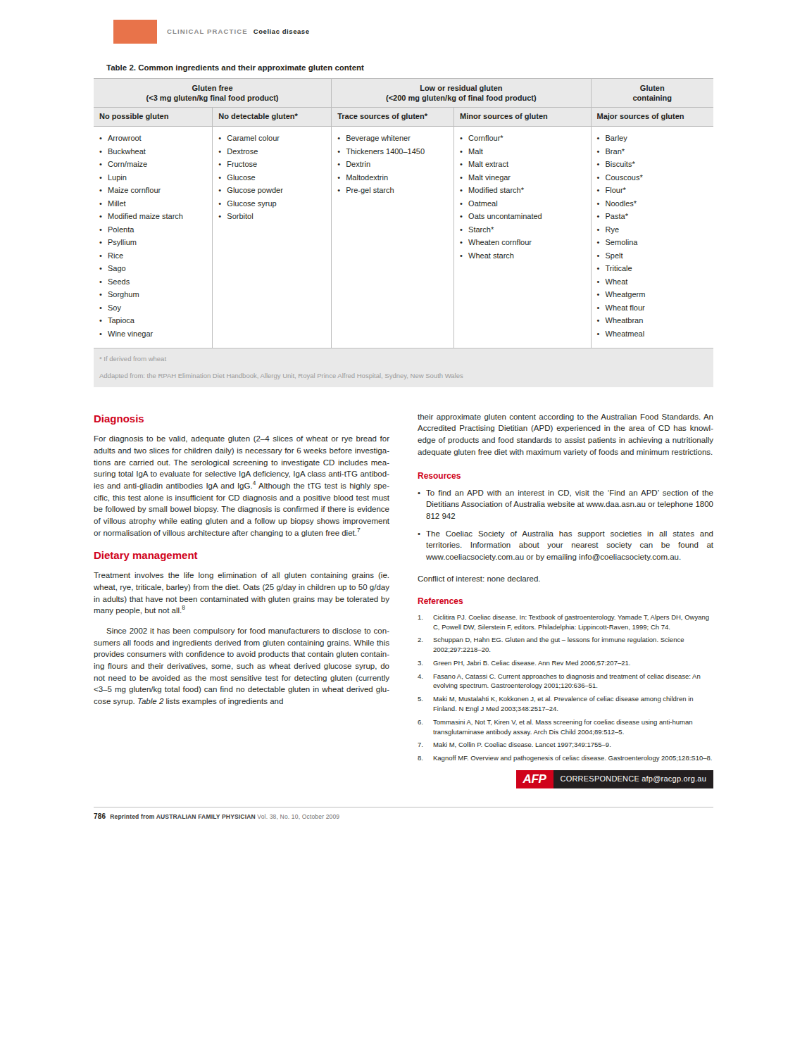CLINICAL PRACTICE Coeliac disease
Table 2. Common ingredients and their approximate gluten content
| Gluten free (<3 mg gluten/kg final food product) | Low or residual gluten (<200 mg gluten/kg of final food product) | Gluten containing |
| --- | --- | --- |
| No possible gluten | No detectable gluten* | Trace sources of gluten* | Minor sources of gluten | Major sources of gluten |
| Arrowroot Buckwheat Corn/maize Lupin Maize cornflour Millet Modified maize starch Polenta Psyllium Rice Sago Seeds Sorghum Soy Tapioca Wine vinegar | Caramel colour Dextrose Fructose Glucose Glucose powder Glucose syrup Sorbitol | Beverage whitener Thickeners 1400–1450 Dextrin Maltodextrin Pre-gel starch | Cornflour* Malt Malt extract Malt vinegar Modified starch* Oatmeal Oats uncontaminated Starch* Wheaten cornflour Wheat starch | Barley Bran* Biscuits* Couscous* Flour* Noodles* Pasta* Rye Semolina Spelt Triticale Wheat Wheatgerm Wheat flour Wheatbran Wheatmeal |
| * If derived from wheat |
| Addapted from: the RPAH Elimination Diet Handbook, Allergy Unit, Royal Prince Alfred Hospital, Sydney, New South Wales |
Diagnosis
For diagnosis to be valid, adequate gluten (2–4 slices of wheat or rye bread for adults and two slices for children daily) is necessary for 6 weeks before investigations are carried out. The serological screening to investigate CD includes measuring total IgA to evaluate for selective IgA deficiency, IgA class anti-tTG antibodies and anti-gliadin antibodies IgA and IgG.4 Although the tTG test is highly specific, this test alone is insufficient for CD diagnosis and a positive blood test must be followed by small bowel biopsy. The diagnosis is confirmed if there is evidence of villous atrophy while eating gluten and a follow up biopsy shows improvement or normalisation of villous architecture after changing to a gluten free diet.7
Dietary management
Treatment involves the life long elimination of all gluten containing grains (ie. wheat, rye, triticale, barley) from the diet. Oats (25 g/day in children up to 50 g/day in adults) that have not been contaminated with gluten grains may be tolerated by many people, but not all.8
Since 2002 it has been compulsory for food manufacturers to disclose to consumers all foods and ingredients derived from gluten containing grains. While this provides consumers with confidence to avoid products that contain gluten containing flours and their derivatives, some, such as wheat derived glucose syrup, do not need to be avoided as the most sensitive test for detecting gluten (currently <3–5 mg gluten/kg total food) can find no detectable gluten in wheat derived glucose syrup. Table 2 lists examples of ingredients and
their approximate gluten content according to the Australian Food Standards. An Accredited Practising Dietitian (APD) experienced in the area of CD has knowledge of products and food standards to assist patients in achieving a nutritionally adequate gluten free diet with maximum variety of foods and minimum restrictions.
Resources
To find an APD with an interest in CD, visit the ‘Find an APD’ section of the Dietitians Association of Australia website at www.daa.asn.au or telephone 1800 812 942
The Coeliac Society of Australia has support societies in all states and territories. Information about your nearest society can be found at www.coeliacsociety.com.au or by emailing info@coeliacsociety.com.au.
Conflict of interest: none declared.
References
Ciclitira PJ. Coeliac disease. In: Textbook of gastroenterology. Yamade T, Alpers DH, Owyang C, Powell DW, Silerstein F, editors. Philadelphia: Lippincott-Raven, 1999; Ch 74.
Schuppan D, Hahn EG. Gluten and the gut – lessons for immune regulation. Science 2002;297:2218–20.
Green PH, Jabri B. Celiac disease. Ann Rev Med 2006;57:207–21.
Fasano A, Catassi C. Current approaches to diagnosis and treatment of celiac disease: An evolving spectrum. Gastroenterology 2001;120:636–51.
Maki M, Mustalahti K, Kokkonen J, et al. Prevalence of celiac disease among children in Finland. N Engl J Med 2003;348:2517–24.
Tommasini A, Not T, Kiren V, et al. Mass screening for coeliac disease using anti-human transglutaminase antibody assay. Arch Dis Child 2004;89:512–5.
Maki M, Collin P. Coeliac disease. Lancet 1997;349:1755–9.
Kagnoff MF. Overview and pathogenesis of celiac disease. Gastroenterology 2005;128:S10–8.
AFP
CORRESPONDENCE afp@racgp.org.au
786 Reprinted from AUSTRALIAN FAMILY PHYSICIAN Vol. 38, No. 10, October 2009